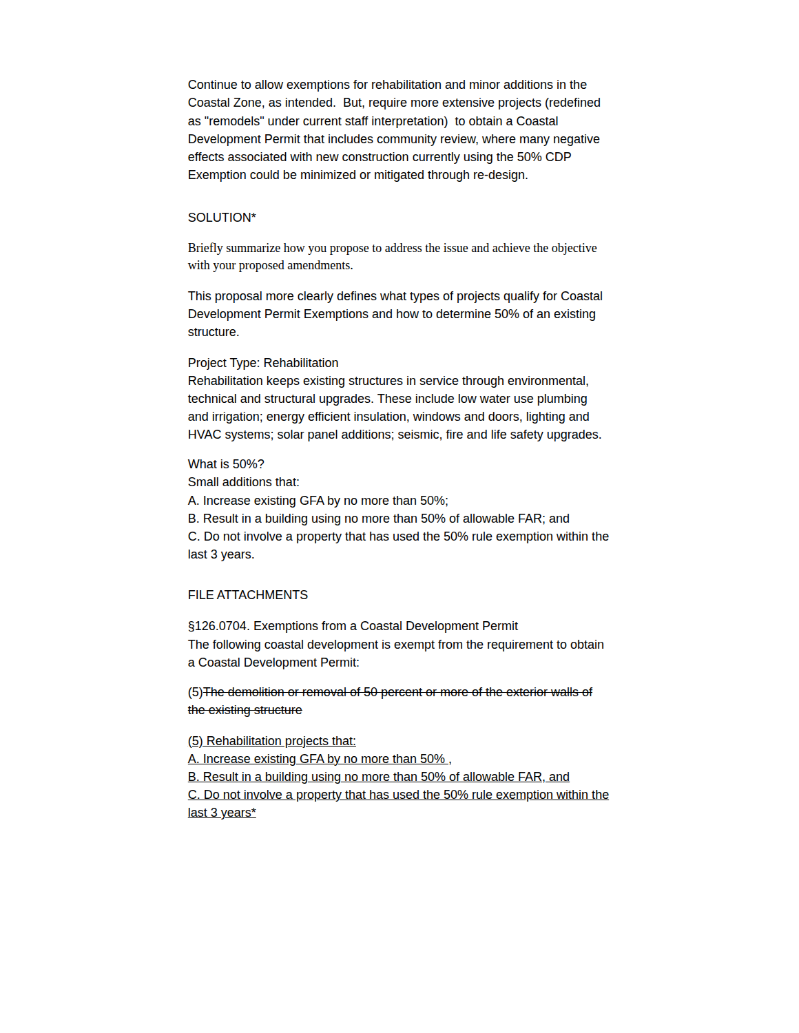Continue to allow exemptions for rehabilitation and minor additions in the Coastal Zone, as intended. But, require more extensive projects (redefined as "remodels" under current staff interpretation) to obtain a Coastal Development Permit that includes community review, where many negative effects associated with new construction currently using the 50% CDP Exemption could be minimized or mitigated through re-design.
SOLUTION*
Briefly summarize how you propose to address the issue and achieve the objective with your proposed amendments.
This proposal more clearly defines what types of projects qualify for Coastal Development Permit Exemptions and how to determine 50% of an existing structure.
Project Type: Rehabilitation
Rehabilitation keeps existing structures in service through environmental, technical and structural upgrades. These include low water use plumbing and irrigation; energy efficient insulation, windows and doors, lighting and HVAC systems; solar panel additions; seismic, fire and life safety upgrades.
What is 50%?
Small additions that:
A. Increase existing GFA by no more than 50%;
B. Result in a building using no more than 50% of allowable FAR; and
C. Do not involve a property that has used the 50% rule exemption within the last 3 years.
FILE ATTACHMENTS
§126.0704. Exemptions from a Coastal Development Permit
The following coastal development is exempt from the requirement to obtain a Coastal Development Permit:
(5)The demolition or removal of 50 percent or more of the exterior walls of the existing structure
(5) Rehabilitation projects that:
A. Increase existing GFA by no more than 50% ,
B. Result in a building using no more than 50% of allowable FAR, and
C. Do not involve a property that has used the 50% rule exemption within the last 3 years*